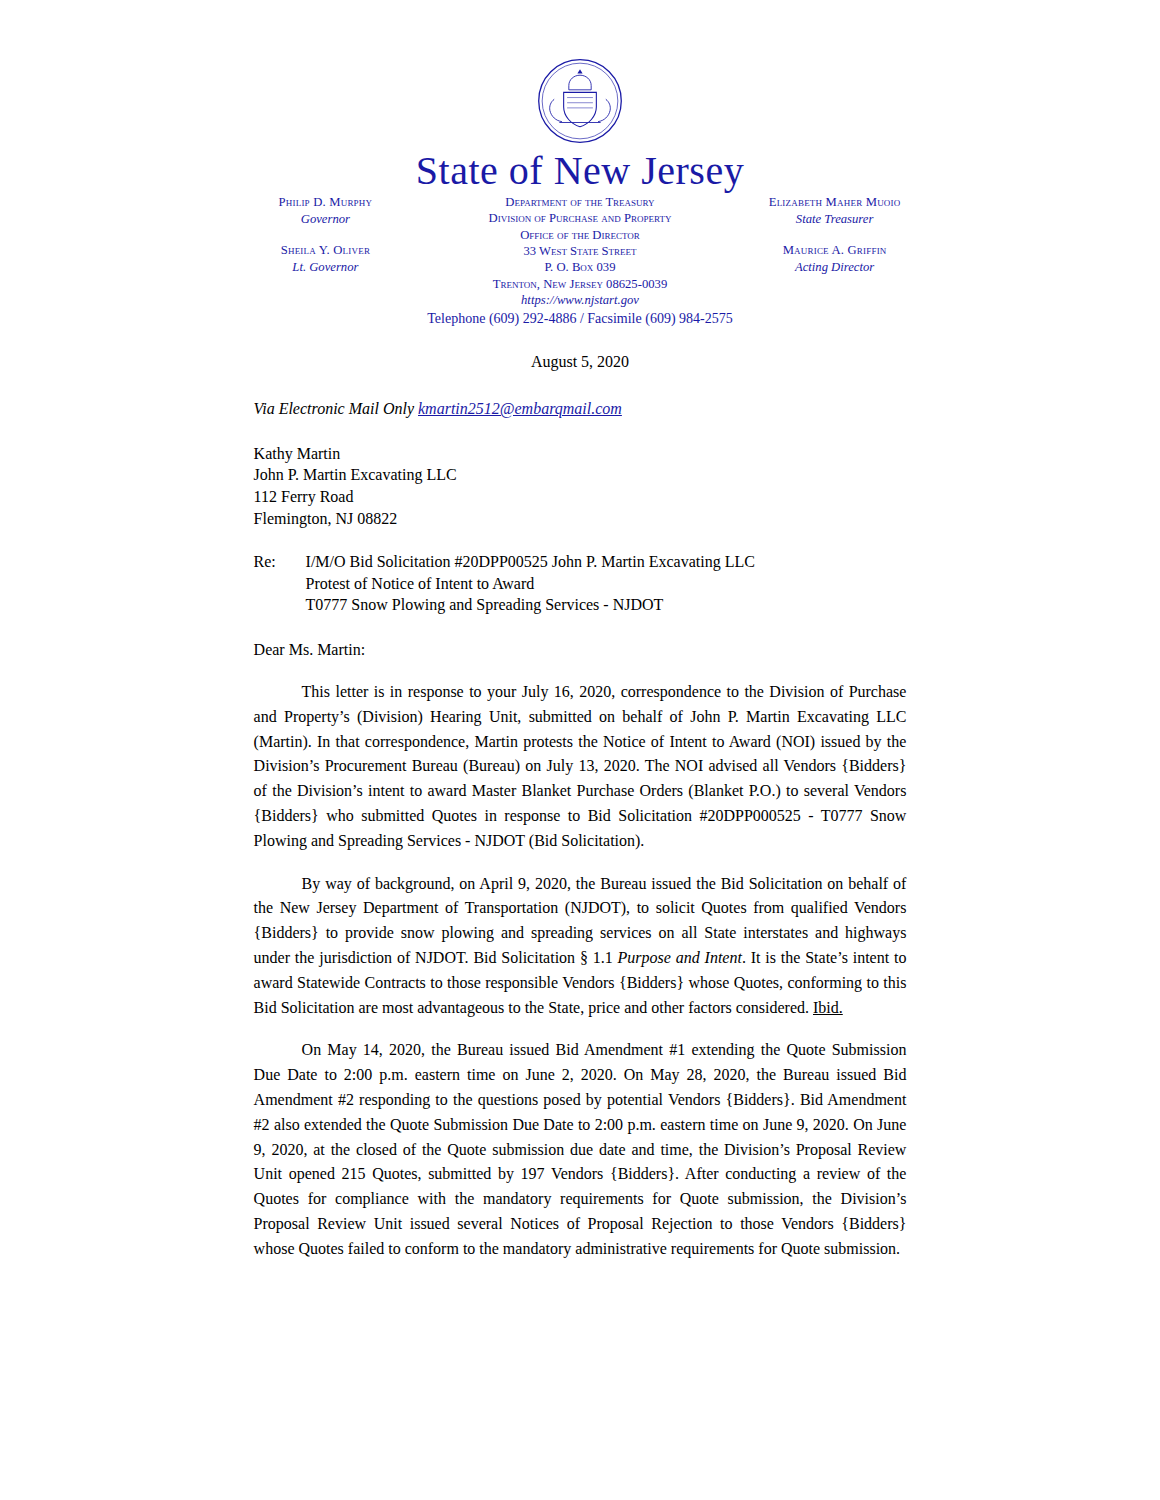State of New Jersey
| Philip D. Murphy Governor Sheila Y. Oliver Lt. Governor | Department of the Treasury Division of Purchase and Property Office of the Director 33 West State Street P. O. Box 039 Trenton, New Jersey 08625-0039 https://www.njstart.gov | Elizabeth Maher Muoio State Treasurer Maurice A. Griffin Acting Director |
Telephone (609) 292-4886 / Facsimile (609) 984-2575
August 5, 2020
Via Electronic Mail Only kmartin2512@embarqmail.com
Kathy Martin
John P. Martin Excavating LLC
112 Ferry Road
Flemington, NJ 08822
| Re: | I/M/O Bid Solicitation #20DPP00525 John P. Martin Excavating LLC Protest of Notice of Intent to Award T0777 Snow Plowing and Spreading Services - NJDOT |
Dear Ms. Martin:
This letter is in response to your July 16, 2020, correspondence to the Division of Purchase and Property’s (Division) Hearing Unit, submitted on behalf of John P. Martin Excavating LLC (Martin). In that correspondence, Martin protests the Notice of Intent to Award (NOI) issued by the Division’s Procurement Bureau (Bureau) on July 13, 2020. The NOI advised all Vendors {Bidders} of the Division’s intent to award Master Blanket Purchase Orders (Blanket P.O.) to several Vendors {Bidders} who submitted Quotes in response to Bid Solicitation #20DPP000525 - T0777 Snow Plowing and Spreading Services - NJDOT (Bid Solicitation).
By way of background, on April 9, 2020, the Bureau issued the Bid Solicitation on behalf of the New Jersey Department of Transportation (NJDOT), to solicit Quotes from qualified Vendors {Bidders} to provide snow plowing and spreading services on all State interstates and highways under the jurisdiction of NJDOT. Bid Solicitation § 1.1 Purpose and Intent. It is the State’s intent to award Statewide Contracts to those responsible Vendors {Bidders} whose Quotes, conforming to this Bid Solicitation are most advantageous to the State, price and other factors considered. Ibid.
On May 14, 2020, the Bureau issued Bid Amendment #1 extending the Quote Submission Due Date to 2:00 p.m. eastern time on June 2, 2020. On May 28, 2020, the Bureau issued Bid Amendment #2 responding to the questions posed by potential Vendors {Bidders}. Bid Amendment #2 also extended the Quote Submission Due Date to 2:00 p.m. eastern time on June 9, 2020. On June 9, 2020, at the closed of the Quote submission due date and time, the Division’s Proposal Review Unit opened 215 Quotes, submitted by 197 Vendors {Bidders}. After conducting a review of the Quotes for compliance with the mandatory requirements for Quote submission, the Division’s Proposal Review Unit issued several Notices of Proposal Rejection to those Vendors {Bidders} whose Quotes failed to conform to the mandatory administrative requirements for Quote submission.